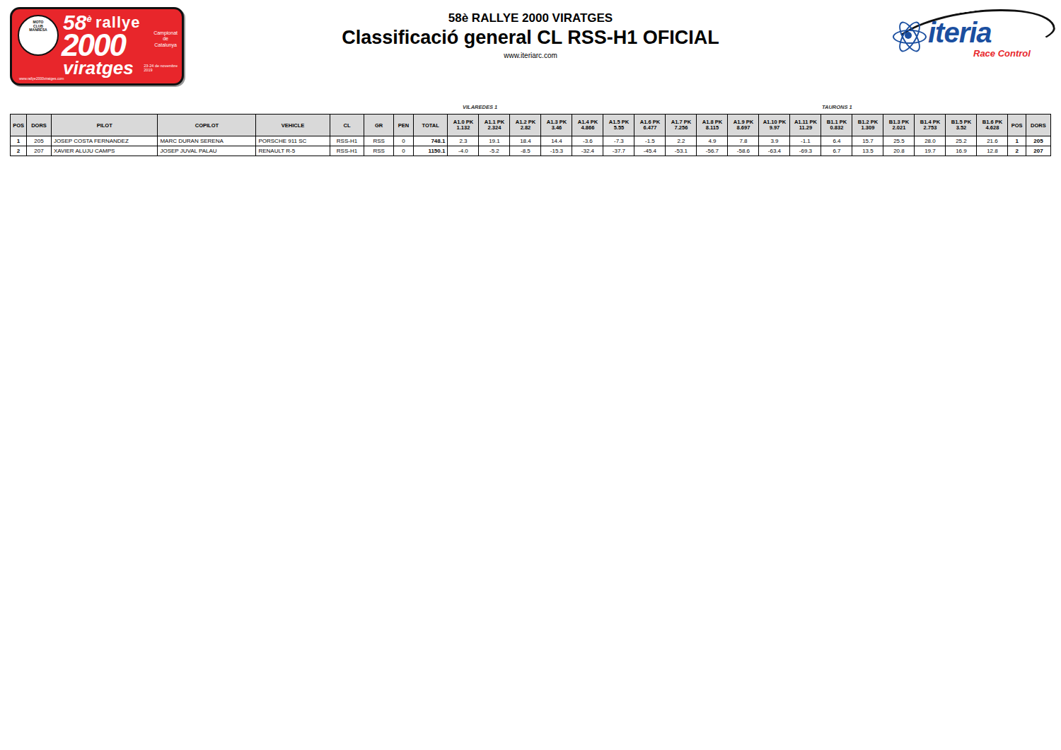MOTO
CLUB
MANRESA
58è
rallye
2000
viratges
Campionat
de
Catalunya
23-24 de novembre
2019
www.rallye2000viratges.com
58è RALLYE 2000 VIRATGES
Classificació general CL RSS-H1 OFICIAL
www.iteriarc.com
iteria
Race Control
VILAREDES 1 TAURONS 1
| POS | DORS | PILOT | COPILOT | VEHICLE | CL | GR | PEN | TOTAL | A1.0 PK 1.132 | A1.1 PK 2.324 | A1.2 PK 2.82 | A1.3 PK 3.46 | A1.4 PK 4.866 | A1.5 PK 5.55 | A1.6 PK 6.477 | A1.7 PK 7.256 | A1.8 PK 8.115 | A1.9 PK 8.697 | A1.10 PK 9.97 | A1.11 PK 11.29 | B1.1 PK 0.832 | B1.2 PK 1.309 | B1.3 PK 2.021 | B1.4 PK 2.753 | B1.5 PK 3.52 | B1.6 PK 4.628 | POS | DORS |
| --- | --- | --- | --- | --- | --- | --- | --- | --- | --- | --- | --- | --- | --- | --- | --- | --- | --- | --- | --- | --- | --- | --- | --- | --- | --- | --- | --- | --- |
| 1 | 205 | JOSEP COSTA FERNANDEZ | MARC DURAN SERENA | PORSCHE 911 SC | RSS-H1 | RSS | 0 | 748.1 | 2.3 | 19.1 | 18.4 | 14.4 | -3.6 | -7.3 | -1.5 | 2.2 | 4.9 | 7.8 | 3.9 | -1.1 | 6.4 | 15.7 | 25.5 | 28.0 | 25.2 | 21.6 | 1 | 205 |
| 2 | 207 | XAVIER ALUJU CAMPS | JOSEP JUVAL PALAU | RENAULT R-5 | RSS-H1 | RSS | 0 | 1150.1 | -4.0 | -5.2 | -8.5 | -15.3 | -32.4 | -37.7 | -45.4 | -53.1 | -56.7 | -58.6 | -63.4 | -69.3 | 6.7 | 13.5 | 20.8 | 19.7 | 16.9 | 12.8 | 2 | 207 |